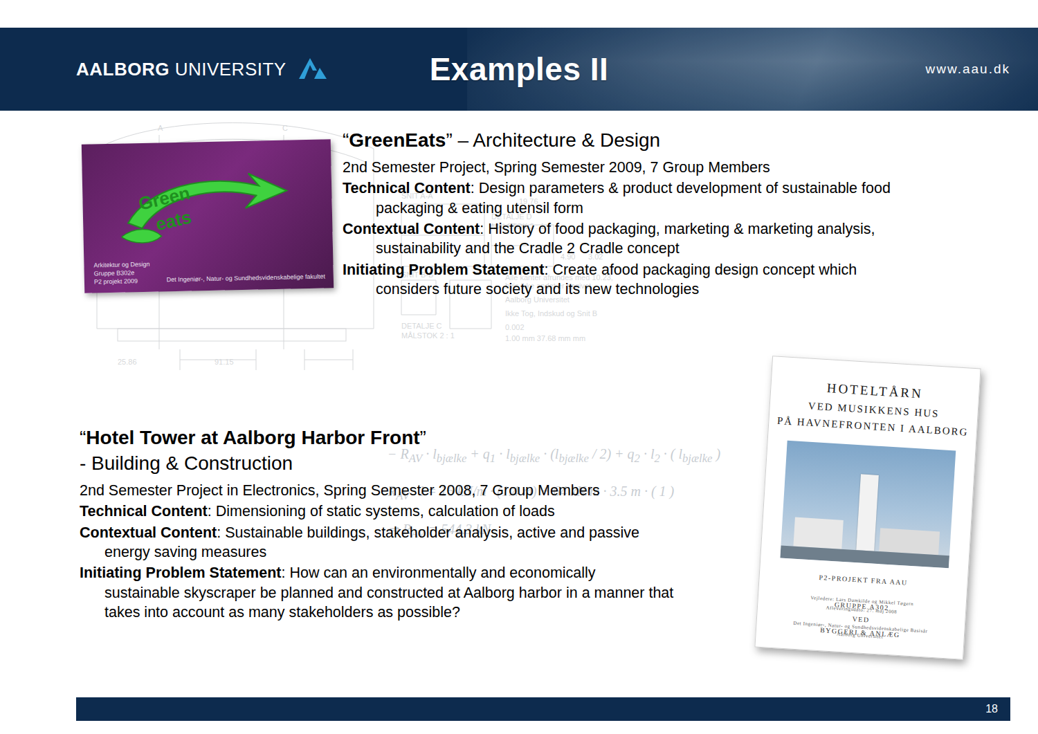AALBORG UNIVERSITY
Examples II
www.aau.dk
A C 25.86 91.15 SNIT A-A DETALJE D MÅLSTOK 2 : 1 SNIT B-B DETALJE C MÅLSTOK 2 : 1 19.76 Alle kanter afrundes med 10.23, hvis ikke andet er opgivet. Aalborg Universitet Ikke Tog, Indskud og Snit B 0.002 1.00 mm 37.68 mm mm 4.90 3.02
Green eats
Arkitektur og Design
Gruppe B302e
P2 projekt 2009
Det Ingeniør-, Natur- og Sundhedsvidenskabelige fakultet
“GreenEats” – Architecture & Design
2nd Semester Project, Spring Semester 2009, 7 Group Members
Technical Content: Design parameters & product development of sustainable food packaging & eating utensil form
Contextual Content: History of food packaging, marketing & marketing analysis, sustainability and the Cradle 2 Cradle concept
Initiating Problem Statement: Create afood packaging design concept which considers future society and its new technologies
− RAV · lbjælke + q1 · lbjælke · (lbjælke / 2) + q2 · l2 · ( lbjælke ) RAV · l = 16 kN/m · (1.4 m) + 64 kN/m · 3.5 m · ( 1 ) ⇒ RAV = 544.3 kN
“Hotel Tower at Aalborg Harbor Front”
- Building & Construction
2nd Semester Project in Electronics, Spring Semester 2008, 7 Group Members
Technical Content: Dimensioning of static systems, calculation of loads
Contextual Content: Sustainable buildings, stakeholder analysis, active and passive energy saving measures
Initiating Problem Statement: How can an environmentally and economically sustainable skyscraper be planned and constructed at Aalborg harbor in a manner that takes into account as many stakeholders as possible?
HOTELTÅRN
VED MUSIKKENS HUS
PÅ HAVNEFRONTEN I AALBORG
P2-PROJEKT FRA AAU
GRUPPE A302
VED
BYGGERI & ANLÆG
Vejledere: Lars Damkilde og Mikkel Tøgern
Afleveringsdato: 27. maj 2008
Det Ingeniør-, Natur- og Sundhedsvidenskabelige Basisår
Aalborg Universitet
18